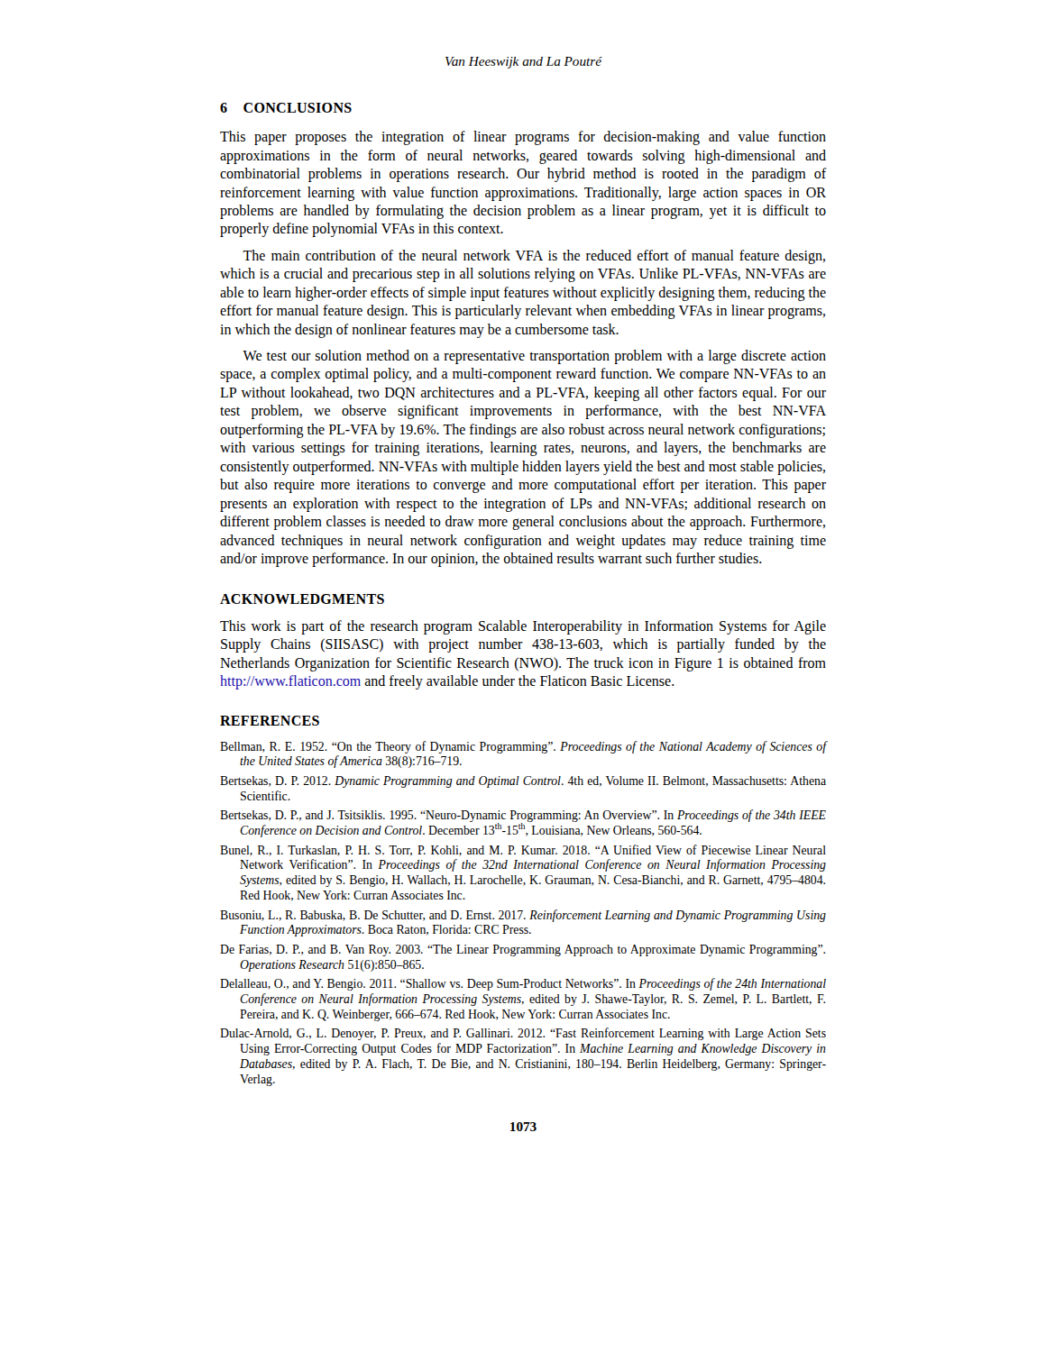Van Heeswijk and La Poutré
6 CONCLUSIONS
This paper proposes the integration of linear programs for decision-making and value function approximations in the form of neural networks, geared towards solving high-dimensional and combinatorial problems in operations research. Our hybrid method is rooted in the paradigm of reinforcement learning with value function approximations. Traditionally, large action spaces in OR problems are handled by formulating the decision problem as a linear program, yet it is difficult to properly define polynomial VFAs in this context.
The main contribution of the neural network VFA is the reduced effort of manual feature design, which is a crucial and precarious step in all solutions relying on VFAs. Unlike PL-VFAs, NN-VFAs are able to learn higher-order effects of simple input features without explicitly designing them, reducing the effort for manual feature design. This is particularly relevant when embedding VFAs in linear programs, in which the design of nonlinear features may be a cumbersome task.
We test our solution method on a representative transportation problem with a large discrete action space, a complex optimal policy, and a multi-component reward function. We compare NN-VFAs to an LP without lookahead, two DQN architectures and a PL-VFA, keeping all other factors equal. For our test problem, we observe significant improvements in performance, with the best NN-VFA outperforming the PL-VFA by 19.6%. The findings are also robust across neural network configurations; with various settings for training iterations, learning rates, neurons, and layers, the benchmarks are consistently outperformed. NN-VFAs with multiple hidden layers yield the best and most stable policies, but also require more iterations to converge and more computational effort per iteration. This paper presents an exploration with respect to the integration of LPs and NN-VFAs; additional research on different problem classes is needed to draw more general conclusions about the approach. Furthermore, advanced techniques in neural network configuration and weight updates may reduce training time and/or improve performance. In our opinion, the obtained results warrant such further studies.
ACKNOWLEDGMENTS
This work is part of the research program Scalable Interoperability in Information Systems for Agile Supply Chains (SIISASC) with project number 438-13-603, which is partially funded by the Netherlands Organization for Scientific Research (NWO). The truck icon in Figure 1 is obtained from http://www.flaticon.com and freely available under the Flaticon Basic License.
REFERENCES
Bellman, R. E. 1952. “On the Theory of Dynamic Programming”. Proceedings of the National Academy of Sciences of the United States of America 38(8):716–719.
Bertsekas, D. P. 2012. Dynamic Programming and Optimal Control. 4th ed, Volume II. Belmont, Massachusetts: Athena Scientific.
Bertsekas, D. P., and J. Tsitsiklis. 1995. “Neuro-Dynamic Programming: An Overview”. In Proceedings of the 34th IEEE Conference on Decision and Control. December 13th-15th, Louisiana, New Orleans, 560-564.
Bunel, R., I. Turkaslan, P. H. S. Torr, P. Kohli, and M. P. Kumar. 2018. “A Unified View of Piecewise Linear Neural Network Verification”. In Proceedings of the 32nd International Conference on Neural Information Processing Systems, edited by S. Bengio, H. Wallach, H. Larochelle, K. Grauman, N. Cesa-Bianchi, and R. Garnett, 4795–4804. Red Hook, New York: Curran Associates Inc.
Busoniu, L., R. Babuska, B. De Schutter, and D. Ernst. 2017. Reinforcement Learning and Dynamic Programming Using Function Approximators. Boca Raton, Florida: CRC Press.
De Farias, D. P., and B. Van Roy. 2003. “The Linear Programming Approach to Approximate Dynamic Programming”. Operations Research 51(6):850–865.
Delalleau, O., and Y. Bengio. 2011. “Shallow vs. Deep Sum-Product Networks”. In Proceedings of the 24th International Conference on Neural Information Processing Systems, edited by J. Shawe-Taylor, R. S. Zemel, P. L. Bartlett, F. Pereira, and K. Q. Weinberger, 666–674. Red Hook, New York: Curran Associates Inc.
Dulac-Arnold, G., L. Denoyer, P. Preux, and P. Gallinari. 2012. “Fast Reinforcement Learning with Large Action Sets Using Error-Correcting Output Codes for MDP Factorization”. In Machine Learning and Knowledge Discovery in Databases, edited by P. A. Flach, T. De Bie, and N. Cristianini, 180–194. Berlin Heidelberg, Germany: Springer-Verlag.
1073